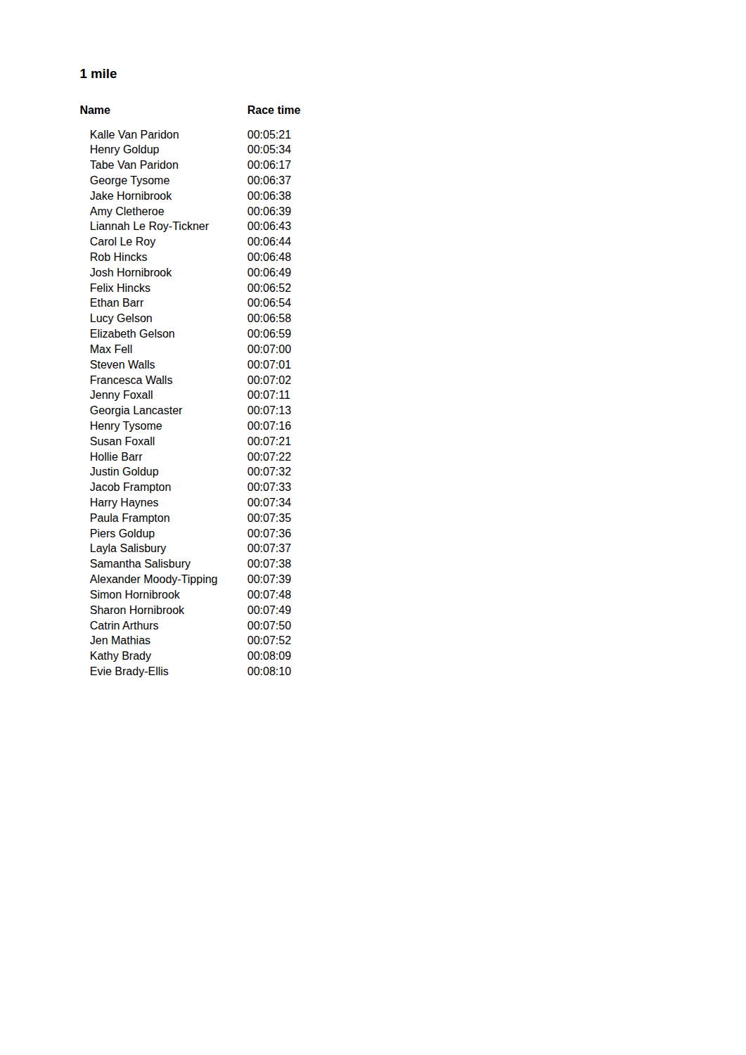1 mile
| Name | Race time |
| --- | --- |
| Kalle Van Paridon | 00:05:21 |
| Henry Goldup | 00:05:34 |
| Tabe Van Paridon | 00:06:17 |
| George Tysome | 00:06:37 |
| Jake Hornibrook | 00:06:38 |
| Amy Cletheroe | 00:06:39 |
| Liannah Le Roy-Tickner | 00:06:43 |
| Carol Le Roy | 00:06:44 |
| Rob Hincks | 00:06:48 |
| Josh Hornibrook | 00:06:49 |
| Felix Hincks | 00:06:52 |
| Ethan Barr | 00:06:54 |
| Lucy Gelson | 00:06:58 |
| Elizabeth Gelson | 00:06:59 |
| Max Fell | 00:07:00 |
| Steven Walls | 00:07:01 |
| Francesca Walls | 00:07:02 |
| Jenny Foxall | 00:07:11 |
| Georgia Lancaster | 00:07:13 |
| Henry Tysome | 00:07:16 |
| Susan Foxall | 00:07:21 |
| Hollie Barr | 00:07:22 |
| Justin Goldup | 00:07:32 |
| Jacob Frampton | 00:07:33 |
| Harry Haynes | 00:07:34 |
| Paula Frampton | 00:07:35 |
| Piers Goldup | 00:07:36 |
| Layla Salisbury | 00:07:37 |
| Samantha Salisbury | 00:07:38 |
| Alexander Moody-Tipping | 00:07:39 |
| Simon Hornibrook | 00:07:48 |
| Sharon Hornibrook | 00:07:49 |
| Catrin Arthurs | 00:07:50 |
| Jen Mathias | 00:07:52 |
| Kathy Brady | 00:08:09 |
| Evie Brady-Ellis | 00:08:10 |